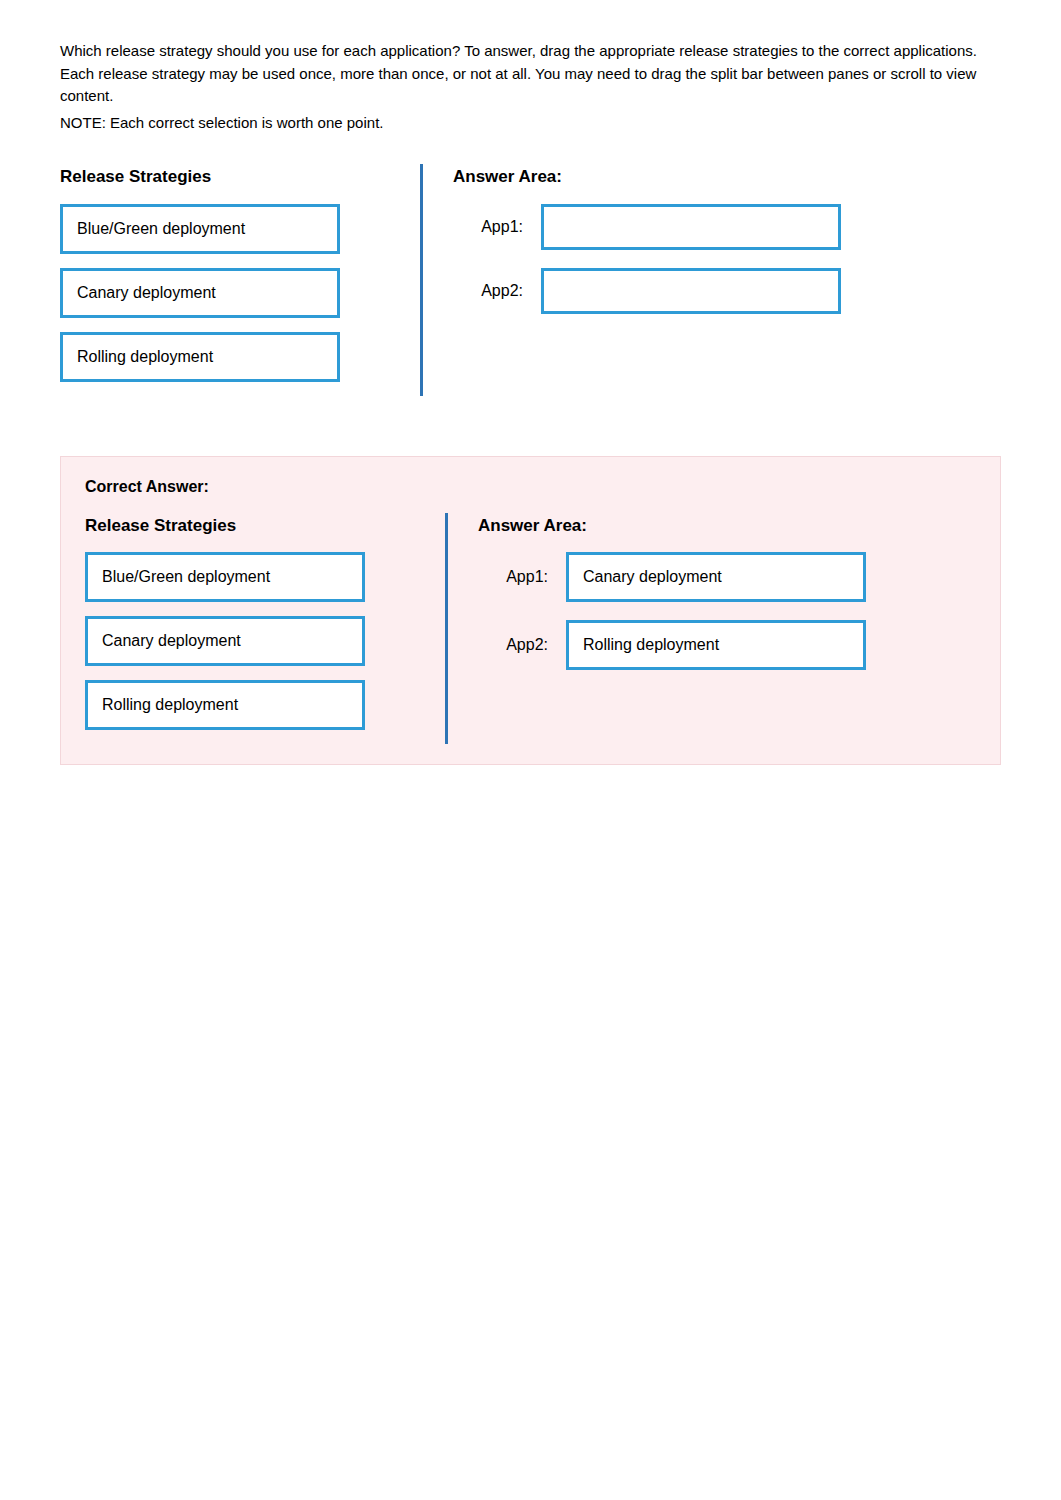Which release strategy should you use for each application? To answer, drag the appropriate release strategies to the correct applications. Each release strategy may be used once, more than once, or not at all. You may need to drag the split bar between panes or scroll to view content.
NOTE: Each correct selection is worth one point.
Release Strategies
Blue/Green deployment
Canary deployment
Rolling deployment
Answer Area:
App1:
App2:
Correct Answer:
Release Strategies
Blue/Green deployment
Canary deployment
Rolling deployment
Answer Area:
App1:
Canary deployment
App2:
Rolling deployment